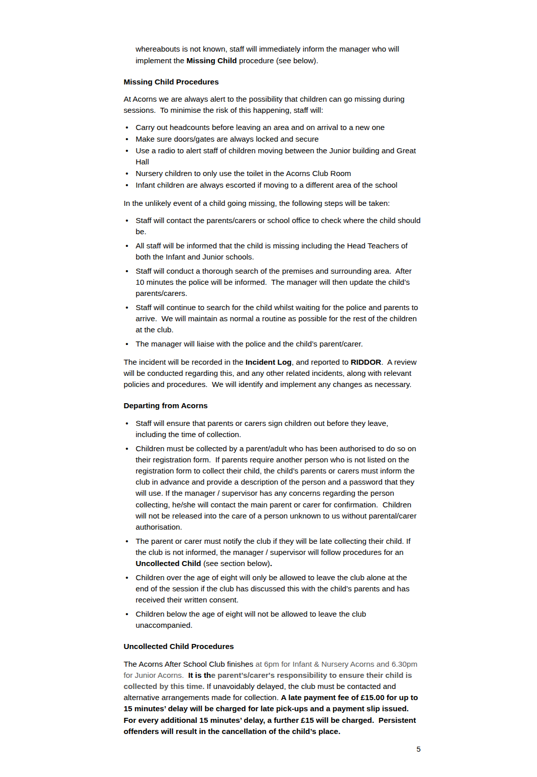whereabouts is not known, staff will immediately inform the manager who will implement the Missing Child procedure (see below).
Missing Child Procedures
At Acorns we are always alert to the possibility that children can go missing during sessions. To minimise the risk of this happening, staff will:
Carry out headcounts before leaving an area and on arrival to a new one
Make sure doors/gates are always locked and secure
Use a radio to alert staff of children moving between the Junior building and Great Hall
Nursery children to only use the toilet in the Acorns Club Room
Infant children are always escorted if moving to a different area of the school
In the unlikely event of a child going missing, the following steps will be taken:
Staff will contact the parents/carers or school office to check where the child should be.
All staff will be informed that the child is missing including the Head Teachers of both the Infant and Junior schools.
Staff will conduct a thorough search of the premises and surrounding area. After 10 minutes the police will be informed. The manager will then update the child’s parents/carers.
Staff will continue to search for the child whilst waiting for the police and parents to arrive. We will maintain as normal a routine as possible for the rest of the children at the club.
The manager will liaise with the police and the child’s parent/carer.
The incident will be recorded in the Incident Log, and reported to RIDDOR. A review will be conducted regarding this, and any other related incidents, along with relevant policies and procedures. We will identify and implement any changes as necessary.
Departing from Acorns
Staff will ensure that parents or carers sign children out before they leave, including the time of collection.
Children must be collected by a parent/adult who has been authorised to do so on their registration form. If parents require another person who is not listed on the registration form to collect their child, the child’s parents or carers must inform the club in advance and provide a description of the person and a password that they will use. If the manager / supervisor has any concerns regarding the person collecting, he/she will contact the main parent or carer for confirmation. Children will not be released into the care of a person unknown to us without parental/carer authorisation.
The parent or carer must notify the club if they will be late collecting their child. If the club is not informed, the manager / supervisor will follow procedures for an Uncollected Child (see section below).
Children over the age of eight will only be allowed to leave the club alone at the end of the session if the club has discussed this with the child’s parents and has received their written consent.
Children below the age of eight will not be allowed to leave the club unaccompanied.
Uncollected Child Procedures
The Acorns After School Club finishes at 6pm for Infant & Nursery Acorns and 6.30pm for Junior Acorns. It is th e parent’s/carer's responsibility to ensure their child is collected by this time. If unavoidably delayed, the club must be contacted and alternative arrangements made for collection. A late payment fee of £15.00 for up to 15 minutes’ delay will be charged for late pick-ups and a payment slip issued. For every additional 15 minutes’ delay, a further £15 will be charged. Persistent offenders will result in the cancellation of the child’s place.
5